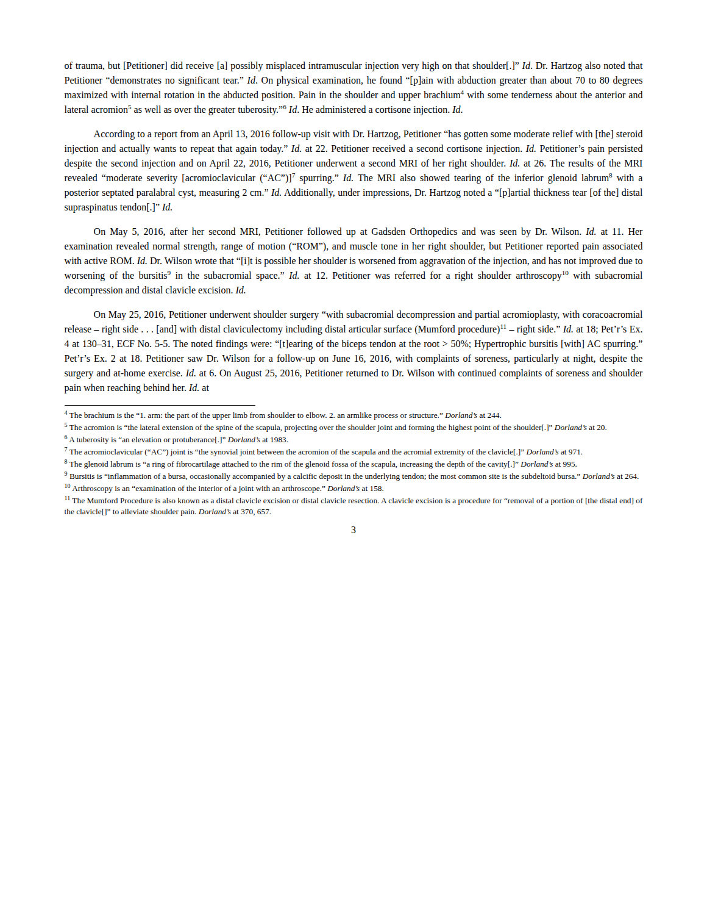of trauma, but [Petitioner] did receive [a] possibly misplaced intramuscular injection very high on that shoulder[.]” Id. Dr. Hartzog also noted that Petitioner “demonstrates no significant tear.” Id. On physical examination, he found “[p]ain with abduction greater than about 70 to 80 degrees maximized with internal rotation in the abducted position. Pain in the shoulder and upper brachium4 with some tenderness about the anterior and lateral acromion5 as well as over the greater tuberosity.”6 Id. He administered a cortisone injection. Id.
According to a report from an April 13, 2016 follow-up visit with Dr. Hartzog, Petitioner “has gotten some moderate relief with [the] steroid injection and actually wants to repeat that again today.” Id. at 22. Petitioner received a second cortisone injection. Id. Petitioner’s pain persisted despite the second injection and on April 22, 2016, Petitioner underwent a second MRI of her right shoulder. Id. at 26. The results of the MRI revealed “moderate severity [acromioclavicular (“AC”)]7 spurring.” Id. The MRI also showed tearing of the inferior glenoid labrum8 with a posterior septated paralabral cyst, measuring 2 cm.” Id. Additionally, under impressions, Dr. Hartzog noted a “[p]artial thickness tear [of the] distal supraspinatus tendon[.]” Id.
On May 5, 2016, after her second MRI, Petitioner followed up at Gadsden Orthopedics and was seen by Dr. Wilson. Id. at 11. Her examination revealed normal strength, range of motion (“ROM”), and muscle tone in her right shoulder, but Petitioner reported pain associated with active ROM. Id. Dr. Wilson wrote that “[i]t is possible her shoulder is worsened from aggravation of the injection, and has not improved due to worsening of the bursitis9 in the subacromial space.” Id. at 12. Petitioner was referred for a right shoulder arthroscopy10 with subacromial decompression and distal clavicle excision. Id.
On May 25, 2016, Petitioner underwent shoulder surgery “with subacromial decompression and partial acromioplasty, with coracoacromial release – right side . . . [and] with distal claviculectomy including distal articular surface (Mumford procedure)11 – right side.” Id. at 18; Pet’r’s Ex. 4 at 130–31, ECF No. 5-5. The noted findings were: “[t]earing of the biceps tendon at the root > 50%; Hypertrophic bursitis [with] AC spurring.” Pet’r’s Ex. 2 at 18. Petitioner saw Dr. Wilson for a follow-up on June 16, 2016, with complaints of soreness, particularly at night, despite the surgery and at-home exercise. Id. at 6. On August 25, 2016, Petitioner returned to Dr. Wilson with continued complaints of soreness and shoulder pain when reaching behind her. Id. at
4 The brachium is the “1. arm: the part of the upper limb from shoulder to elbow. 2. an armlike process or structure.” Dorland’s at 244.
5 The acromion is “the lateral extension of the spine of the scapula, projecting over the shoulder joint and forming the highest point of the shoulder[.]” Dorland’s at 20.
6 A tuberosity is “an elevation or protuberance[.]” Dorland’s at 1983.
7 The acromioclavicular (“AC”) joint is “the synovial joint between the acromion of the scapula and the acromial extremity of the clavicle[.]” Dorland’s at 971.
8 The glenoid labrum is “a ring of fibrocartilage attached to the rim of the glenoid fossa of the scapula, increasing the depth of the cavity[.]” Dorland’s at 995.
9 Bursitis is “inflammation of a bursa, occasionally accompanied by a calcific deposit in the underlying tendon; the most common site is the subdeltoid bursa.” Dorland’s at 264.
10 Arthroscopy is an “examination of the interior of a joint with an arthroscope.” Dorland’s at 158.
11 The Mumford Procedure is also known as a distal clavicle excision or distal clavicle resection. A clavicle excision is a procedure for “removal of a portion of [the distal end] of the clavicle[]” to alleviate shoulder pain. Dorland’s at 370, 657.
3